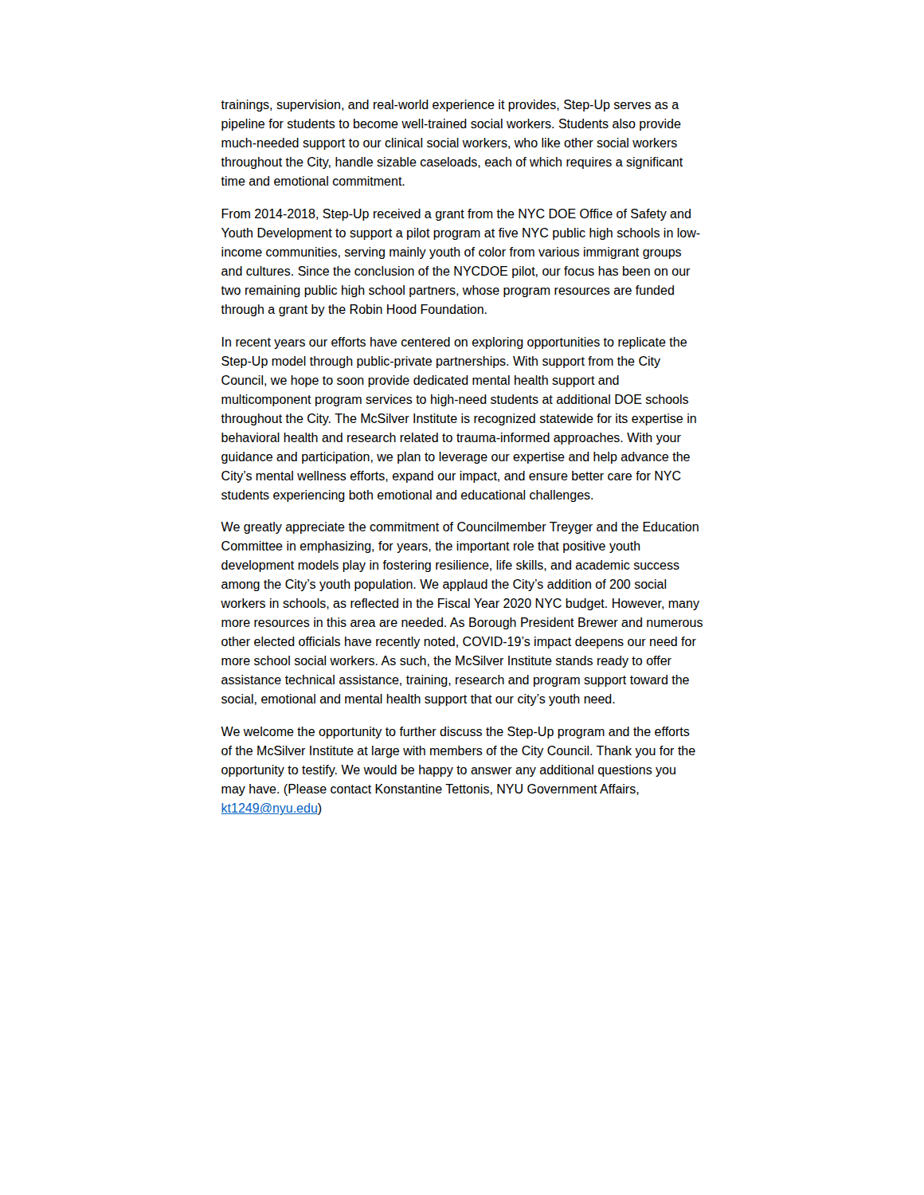trainings, supervision, and real-world experience it provides, Step-Up serves as a pipeline for students to become well-trained social workers. Students also provide much-needed support to our clinical social workers, who like other social workers throughout the City, handle sizable caseloads, each of which requires a significant time and emotional commitment.
From 2014-2018, Step-Up received a grant from the NYC DOE Office of Safety and Youth Development to support a pilot program at five NYC public high schools in low-income communities, serving mainly youth of color from various immigrant groups and cultures. Since the conclusion of the NYCDOE pilot, our focus has been on our two remaining public high school partners, whose program resources are funded through a grant by the Robin Hood Foundation.
In recent years our efforts have centered on exploring opportunities to replicate the Step-Up model through public-private partnerships. With support from the City Council, we hope to soon provide dedicated mental health support and multicomponent program services to high-need students at additional DOE schools throughout the City. The McSilver Institute is recognized statewide for its expertise in behavioral health and research related to trauma-informed approaches. With your guidance and participation, we plan to leverage our expertise and help advance the City’s mental wellness efforts, expand our impact, and ensure better care for NYC students experiencing both emotional and educational challenges.
We greatly appreciate the commitment of Councilmember Treyger and the Education Committee in emphasizing, for years, the important role that positive youth development models play in fostering resilience, life skills, and academic success among the City’s youth population. We applaud the City’s addition of 200 social workers in schools, as reflected in the Fiscal Year 2020 NYC budget. However, many more resources in this area are needed. As Borough President Brewer and numerous other elected officials have recently noted, COVID-19’s impact deepens our need for more school social workers. As such, the McSilver Institute stands ready to offer assistance technical assistance, training, research and program support toward the social, emotional and mental health support that our city’s youth need.
We welcome the opportunity to further discuss the Step-Up program and the efforts of the McSilver Institute at large with members of the City Council. Thank you for the opportunity to testify. We would be happy to answer any additional questions you may have. (Please contact Konstantine Tettonis, NYU Government Affairs, kt1249@nyu.edu)